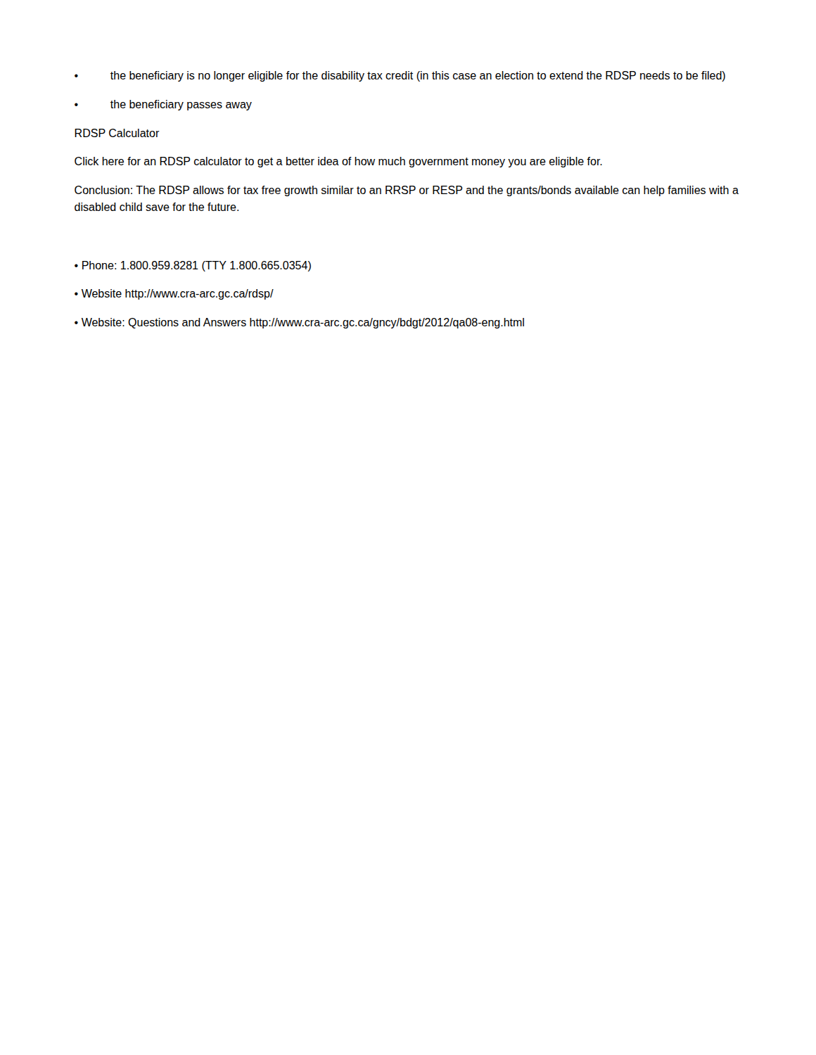•the beneficiary is no longer eligible for the disability tax credit (in this case an election to extend the RDSP needs to be filed)
•the beneficiary passes away
RDSP Calculator
Click here for an RDSP calculator to get a better idea of how much government money you are eligible for.
Conclusion: The RDSP allows for tax free growth similar to an RRSP or RESP and the grants/bonds available can help families with a disabled child save for the future.
• Phone: 1.800.959.8281 (TTY 1.800.665.0354)
• Website http://www.cra-arc.gc.ca/rdsp/
• Website: Questions and Answers http://www.cra-arc.gc.ca/gncy/bdgt/2012/qa08-eng.html